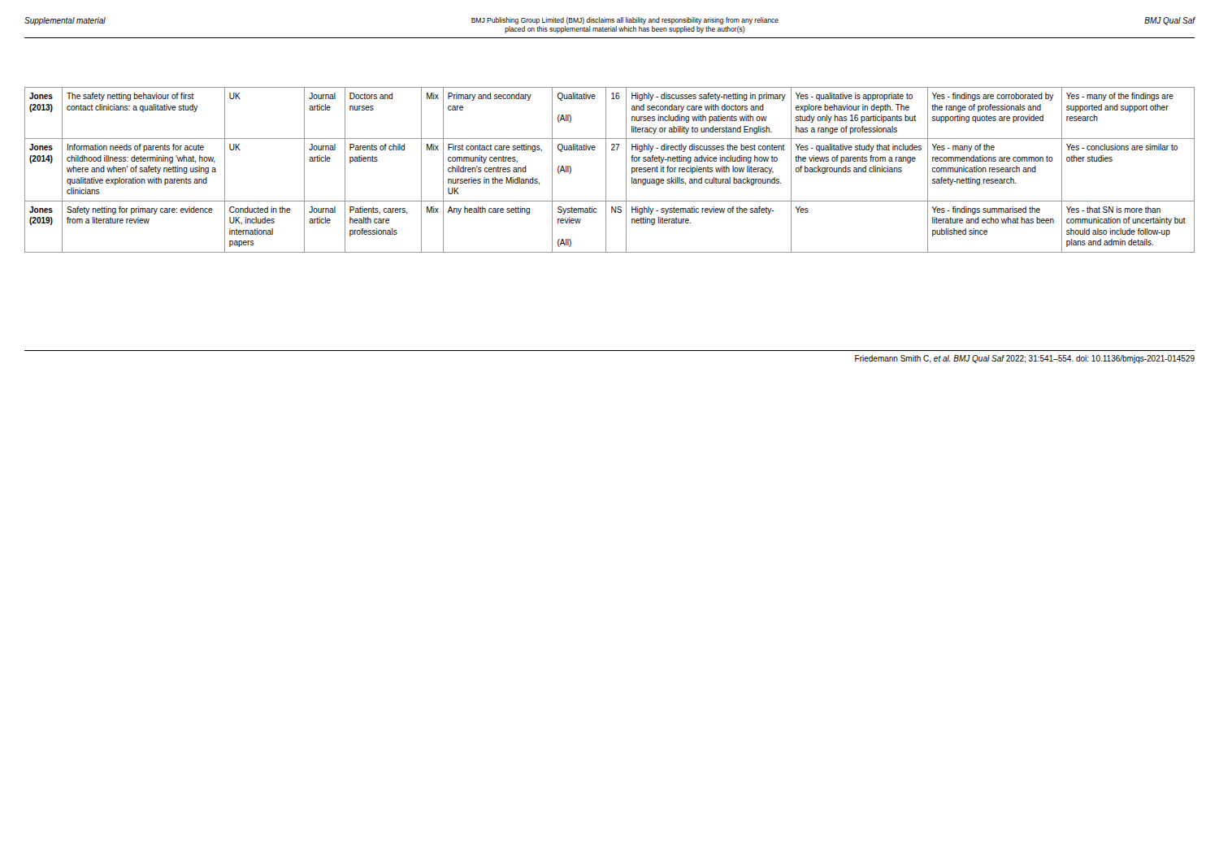Supplemental material
BMJ Publishing Group Limited (BMJ) disclaims all liability and responsibility arising from any reliance
placed on this supplemental material which has been supplied by the author(s)
BMJ Qual Saf
| Jones (2013) | The safety netting behaviour of first contact clinicians: a qualitative study | UK | Journal article | Doctors and nurses | Mix | Primary and secondary care | Qualitative (All) | 16 | Highly - discusses safety-netting in primary and secondary care with doctors and nurses including with patients with ow literacy or ability to understand English. | Yes - qualitative is appropriate to explore behaviour in depth. The study only has 16 participants but has a range of professionals | Yes - findings are corroborated by the range of professionals and supporting quotes are provided | Yes - many of the findings are supported and support other research |
| Jones (2014) | Information needs of parents for acute childhood illness: determining 'what, how, where and when' of safety netting using a qualitative exploration with parents and clinicians | UK | Journal article | Parents of child patients | Mix | First contact care settings, community centres, children's centres and nurseries in the Midlands, UK | Qualitative (All) | 27 | Highly - directly discusses the best content for safety-netting advice including how to present it for recipients with low literacy, language skills, and cultural backgrounds. | Yes - qualitative study that includes the views of parents from a range of backgrounds and clinicians | Yes - many of the recommendations are common to communication research and safety-netting research. | Yes - conclusions are similar to other studies |
| Jones (2019) | Safety netting for primary care: evidence from a literature review | Conducted in the UK, includes international papers | Journal article | Patients, carers, health care professionals | Mix | Any health care setting | Systematic review (All) | NS | Highly - systematic review of the safety-netting literature. | Yes | Yes - findings summarised the literature and echo what has been published since | Yes - that SN is more than communication of uncertainty but should also include follow-up plans and admin details. |
Friedemann Smith C, et al. BMJ Qual Saf 2022; 31:541–554. doi: 10.1136/bmjqs-2021-014529